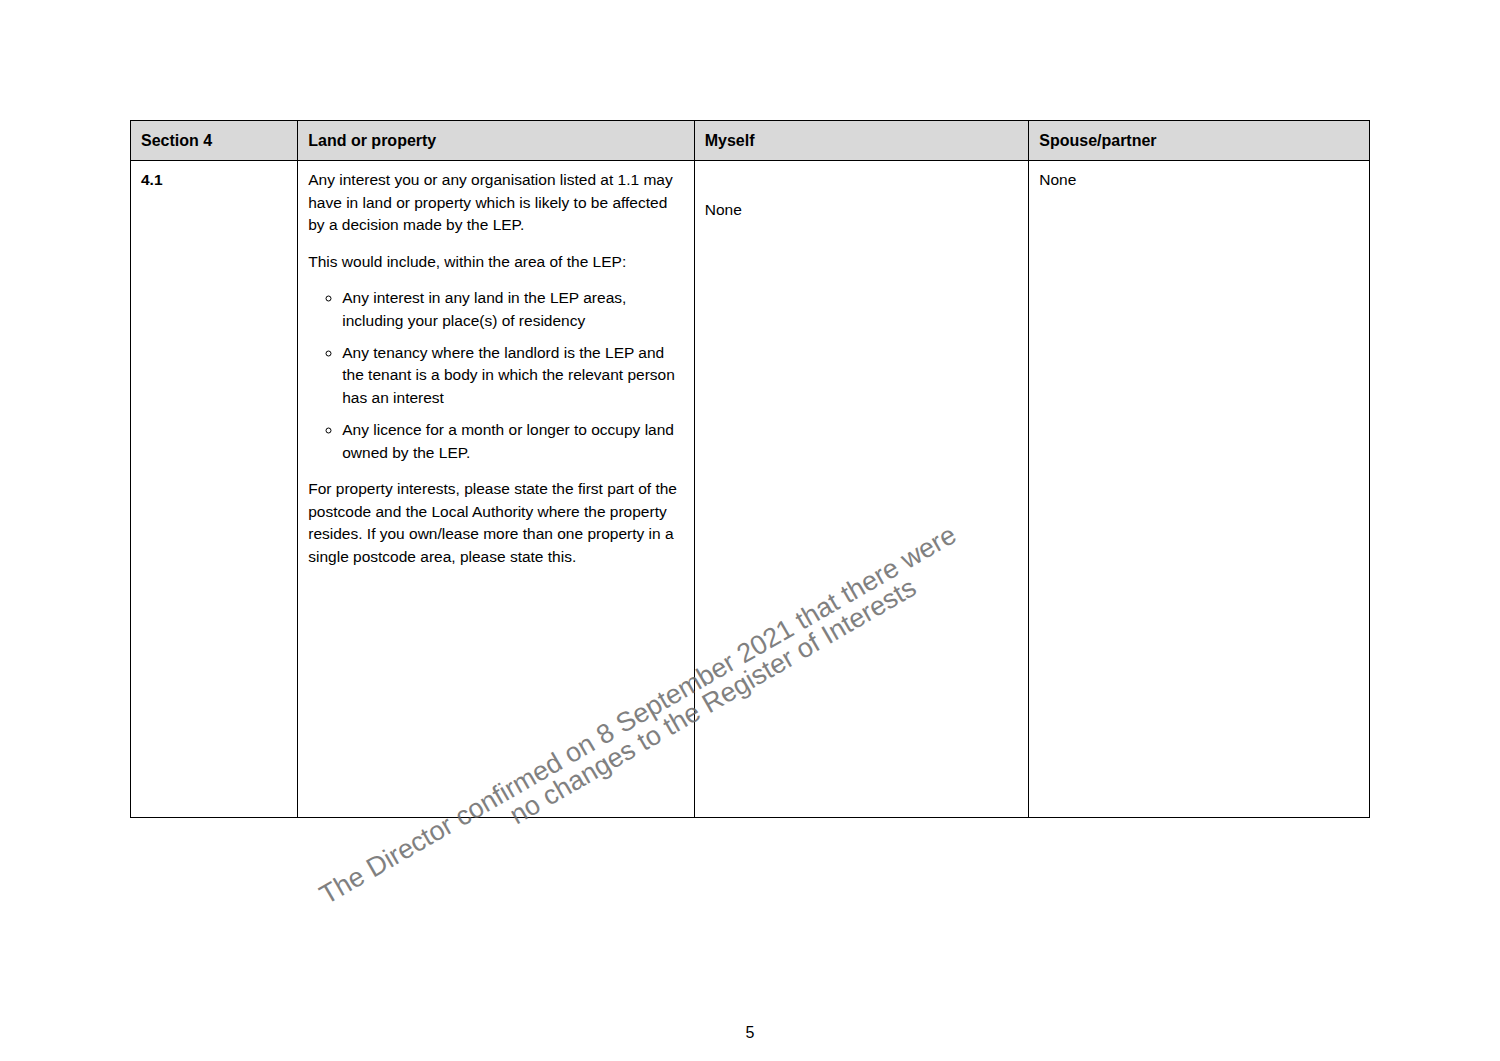| Section 4 | Land or property | Myself | Spouse/partner |
| --- | --- | --- | --- |
| 4.1 | Any interest you or any organisation listed at 1.1 may have in land or property which is likely to be affected by a decision made by the LEP. This would include, within the area of the LEP: Any interest in any land in the LEP areas, including your place(s) of residency Any tenancy where the landlord is the LEP and the tenant is a body in which the relevant person has an interest Any licence for a month or longer to occupy land owned by the LEP. For property interests, please state the first part of the postcode and the Local Authority where the property resides. If you own/lease more than one property in a single postcode area, please state this. | None | None |
The Director confirmed on 8 September 2021 that there were
no changes to the Register of Interests
5